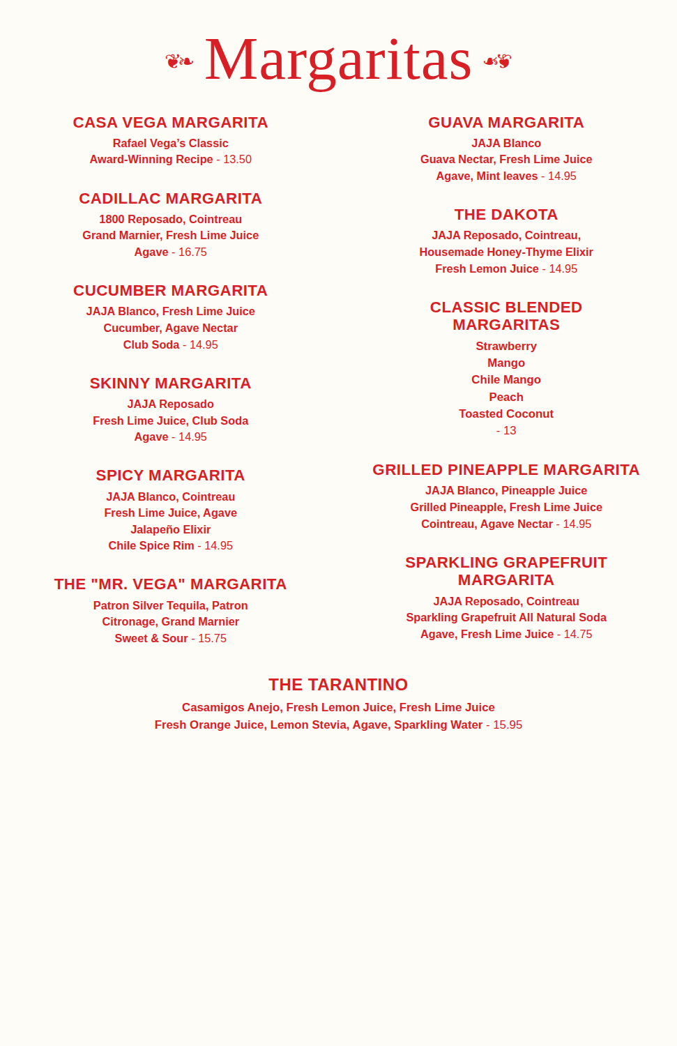❦❧
Margaritas
❦❧
Casa Vega Margarita
Rafael Vega’s Classic
Award-Winning Recipe - 13.50
Cadillac Margarita
1800 Reposado, Cointreau
Grand Marnier, Fresh Lime Juice
Agave - 16.75
Cucumber Margarita
JAJA Blanco, Fresh Lime Juice
Cucumber, Agave Nectar
Club Soda - 14.95
Skinny Margarita
JAJA Reposado
Fresh Lime Juice, Club Soda
Agave - 14.95
Spicy Margarita
JAJA Blanco, Cointreau
Fresh Lime Juice, Agave
Jalapeño Elixir
Chile Spice Rim - 14.95
The "Mr. Vega" Margarita
Patron Silver Tequila, Patron
Citronage, Grand Marnier
Sweet & Sour - 15.75
Guava Margarita
JAJA Blanco
Guava Nectar, Fresh Lime Juice
Agave, Mint leaves - 14.95
The Dakota
JAJA Reposado, Cointreau,
Housemade Honey-Thyme Elixir
Fresh Lemon Juice - 14.95
Classic Blended
Margaritas
Strawberry
Mango
Chile Mango
Peach
Toasted Coconut
- 13
Grilled Pineapple Margarita
JAJA Blanco, Pineapple Juice
Grilled Pineapple, Fresh Lime Juice
Cointreau, Agave Nectar - 14.95
Sparkling Grapefruit
Margarita
JAJA Reposado, Cointreau
Sparkling Grapefruit All Natural Soda
Agave, Fresh Lime Juice - 14.75
The Tarantino
Casamigos Anejo, Fresh Lemon Juice, Fresh Lime Juice
Fresh Orange Juice, Lemon Stevia, Agave, Sparkling Water - 15.95